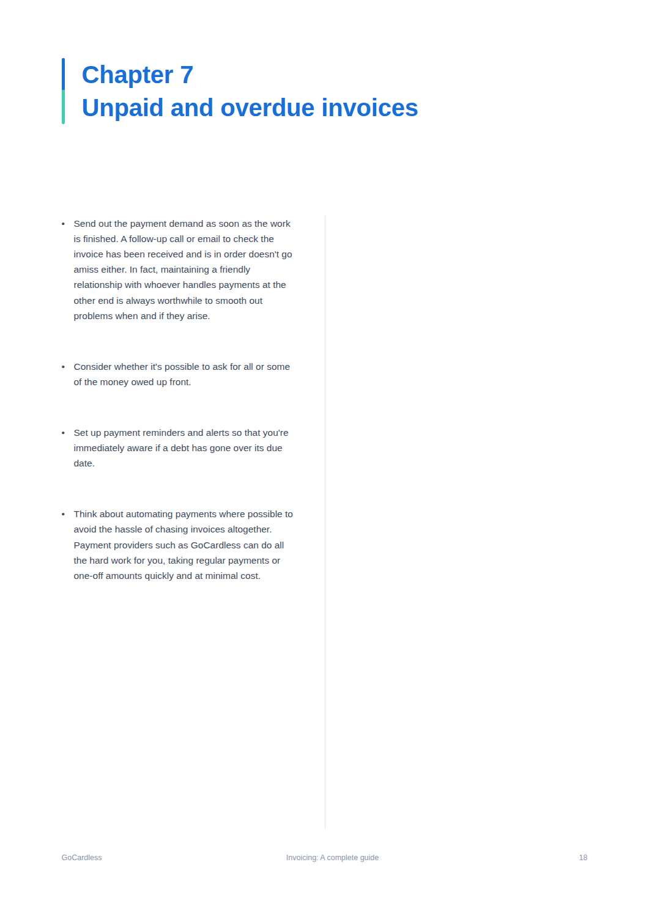Chapter 7 Unpaid and overdue invoices
Send out the payment demand as soon as the work is finished. A follow-up call or email to check the invoice has been received and is in order doesn't go amiss either. In fact, maintaining a friendly relationship with whoever handles payments at the other end is always worthwhile to smooth out problems when and if they arise.
Consider whether it's possible to ask for all or some of the money owed up front.
Set up payment reminders and alerts so that you're immediately aware if a debt has gone over its due date.
Think about automating payments where possible to avoid the hassle of chasing invoices altogether. Payment providers such as GoCardless can do all the hard work for you, taking regular payments or one-off amounts quickly and at minimal cost.
GoCardless Invoicing: A complete guide 18